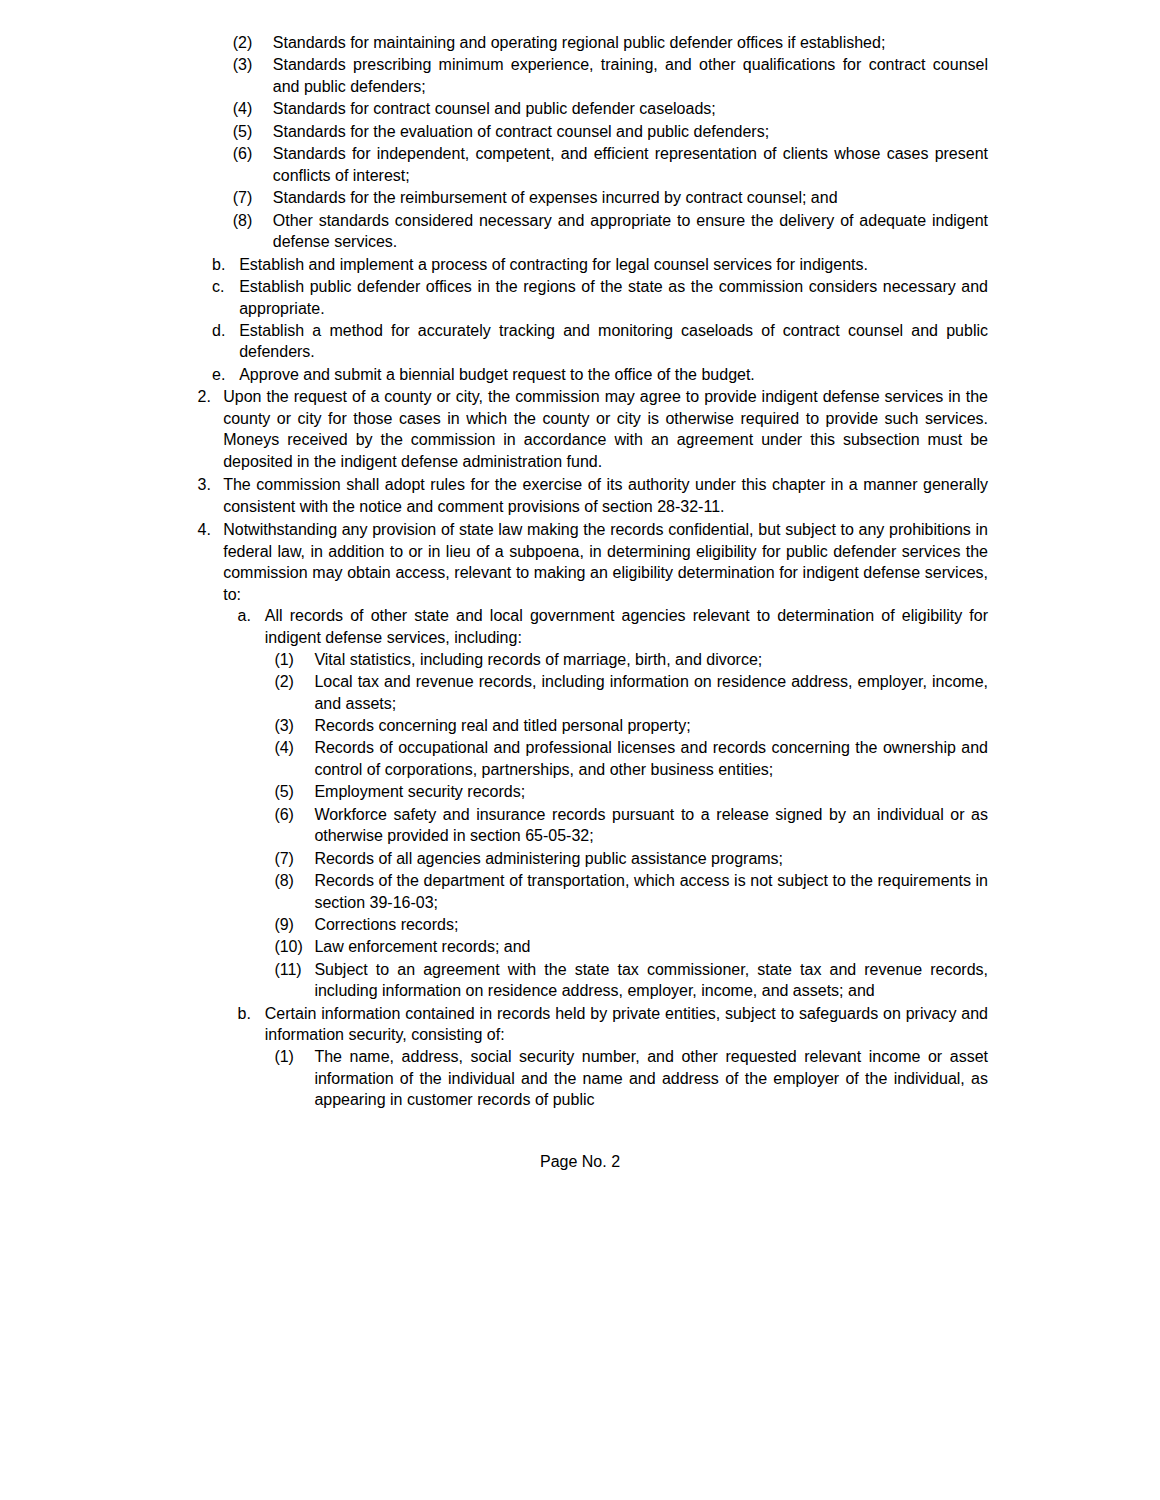(2) Standards for maintaining and operating regional public defender offices if established;
(3) Standards prescribing minimum experience, training, and other qualifications for contract counsel and public defenders;
(4) Standards for contract counsel and public defender caseloads;
(5) Standards for the evaluation of contract counsel and public defenders;
(6) Standards for independent, competent, and efficient representation of clients whose cases present conflicts of interest;
(7) Standards for the reimbursement of expenses incurred by contract counsel; and
(8) Other standards considered necessary and appropriate to ensure the delivery of adequate indigent defense services.
b. Establish and implement a process of contracting for legal counsel services for indigents.
c. Establish public defender offices in the regions of the state as the commission considers necessary and appropriate.
d. Establish a method for accurately tracking and monitoring caseloads of contract counsel and public defenders.
e. Approve and submit a biennial budget request to the office of the budget.
2. Upon the request of a county or city, the commission may agree to provide indigent defense services in the county or city for those cases in which the county or city is otherwise required to provide such services. Moneys received by the commission in accordance with an agreement under this subsection must be deposited in the indigent defense administration fund.
3. The commission shall adopt rules for the exercise of its authority under this chapter in a manner generally consistent with the notice and comment provisions of section 28-32-11.
4. Notwithstanding any provision of state law making the records confidential, but subject to any prohibitions in federal law, in addition to or in lieu of a subpoena, in determining eligibility for public defender services the commission may obtain access, relevant to making an eligibility determination for indigent defense services, to:
a. All records of other state and local government agencies relevant to determination of eligibility for indigent defense services, including:
(1) Vital statistics, including records of marriage, birth, and divorce;
(2) Local tax and revenue records, including information on residence address, employer, income, and assets;
(3) Records concerning real and titled personal property;
(4) Records of occupational and professional licenses and records concerning the ownership and control of corporations, partnerships, and other business entities;
(5) Employment security records;
(6) Workforce safety and insurance records pursuant to a release signed by an individual or as otherwise provided in section 65-05-32;
(7) Records of all agencies administering public assistance programs;
(8) Records of the department of transportation, which access is not subject to the requirements in section 39-16-03;
(9) Corrections records;
(10) Law enforcement records; and
(11) Subject to an agreement with the state tax commissioner, state tax and revenue records, including information on residence address, employer, income, and assets; and
b. Certain information contained in records held by private entities, subject to safeguards on privacy and information security, consisting of:
(1) The name, address, social security number, and other requested relevant income or asset information of the individual and the name and address of the employer of the individual, as appearing in customer records of public
Page No. 2